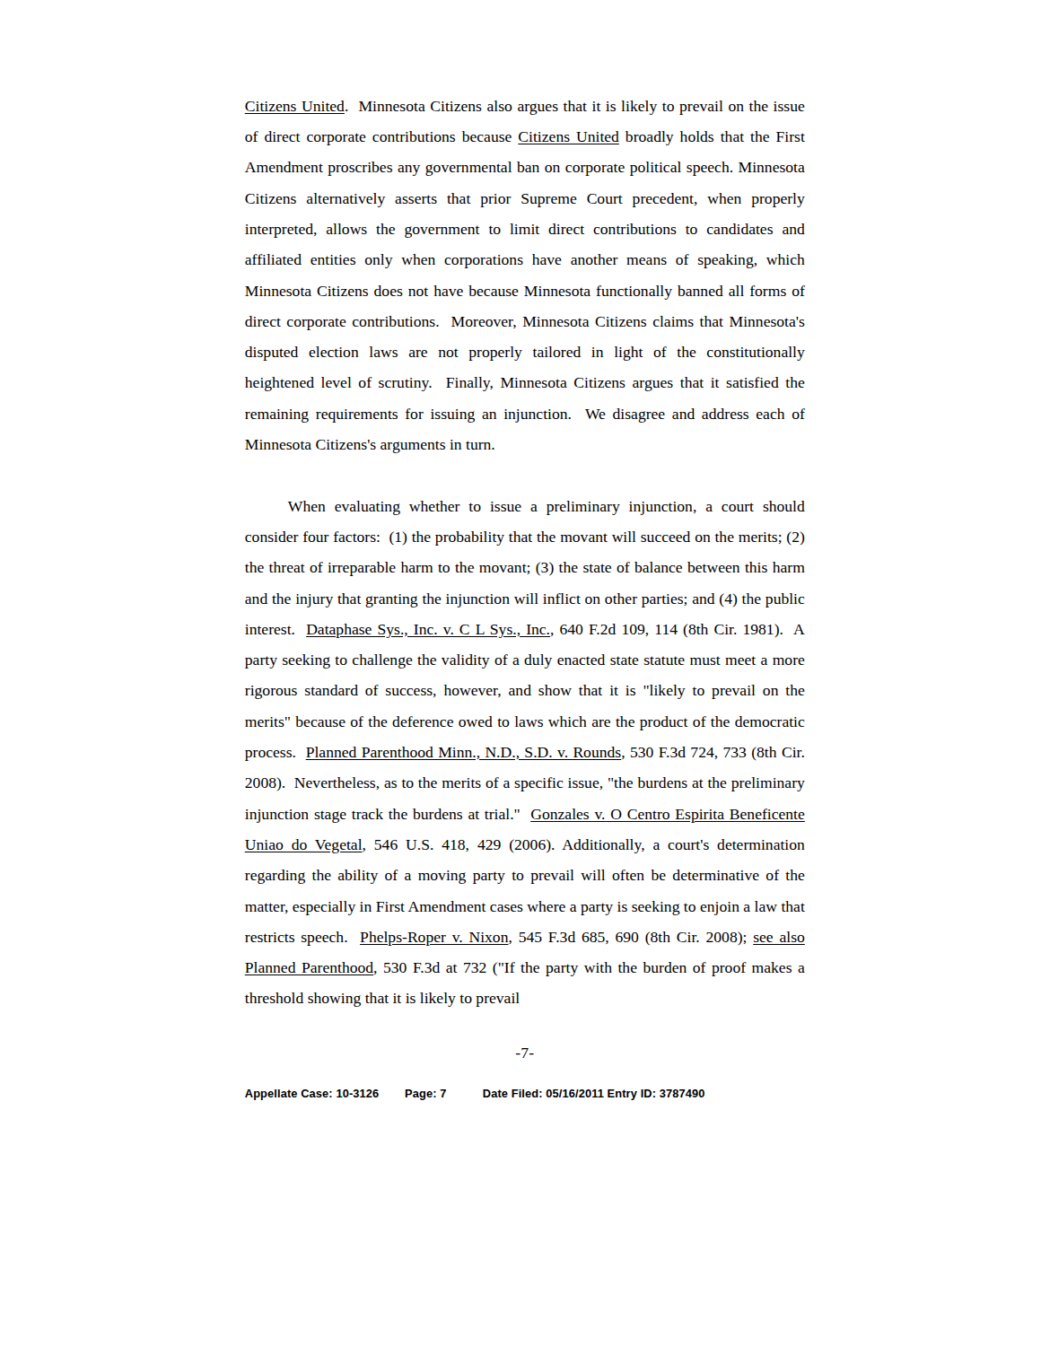Citizens United. Minnesota Citizens also argues that it is likely to prevail on the issue of direct corporate contributions because Citizens United broadly holds that the First Amendment proscribes any governmental ban on corporate political speech. Minnesota Citizens alternatively asserts that prior Supreme Court precedent, when properly interpreted, allows the government to limit direct contributions to candidates and affiliated entities only when corporations have another means of speaking, which Minnesota Citizens does not have because Minnesota functionally banned all forms of direct corporate contributions. Moreover, Minnesota Citizens claims that Minnesota's disputed election laws are not properly tailored in light of the constitutionally heightened level of scrutiny. Finally, Minnesota Citizens argues that it satisfied the remaining requirements for issuing an injunction. We disagree and address each of Minnesota Citizens's arguments in turn.
When evaluating whether to issue a preliminary injunction, a court should consider four factors: (1) the probability that the movant will succeed on the merits; (2) the threat of irreparable harm to the movant; (3) the state of balance between this harm and the injury that granting the injunction will inflict on other parties; and (4) the public interest. Dataphase Sys., Inc. v. C L Sys., Inc., 640 F.2d 109, 114 (8th Cir. 1981). A party seeking to challenge the validity of a duly enacted state statute must meet a more rigorous standard of success, however, and show that it is "likely to prevail on the merits" because of the deference owed to laws which are the product of the democratic process. Planned Parenthood Minn., N.D., S.D. v. Rounds, 530 F.3d 724, 733 (8th Cir. 2008). Nevertheless, as to the merits of a specific issue, "the burdens at the preliminary injunction stage track the burdens at trial." Gonzales v. O Centro Espirita Beneficente Uniao do Vegetal, 546 U.S. 418, 429 (2006). Additionally, a court's determination regarding the ability of a moving party to prevail will often be determinative of the matter, especially in First Amendment cases where a party is seeking to enjoin a law that restricts speech. Phelps-Roper v. Nixon, 545 F.3d 685, 690 (8th Cir. 2008); see also Planned Parenthood, 530 F.3d at 732 ("If the party with the burden of proof makes a threshold showing that it is likely to prevail
-7-
Appellate Case: 10-3126 Page: 7 Date Filed: 05/16/2011 Entry ID: 3787490